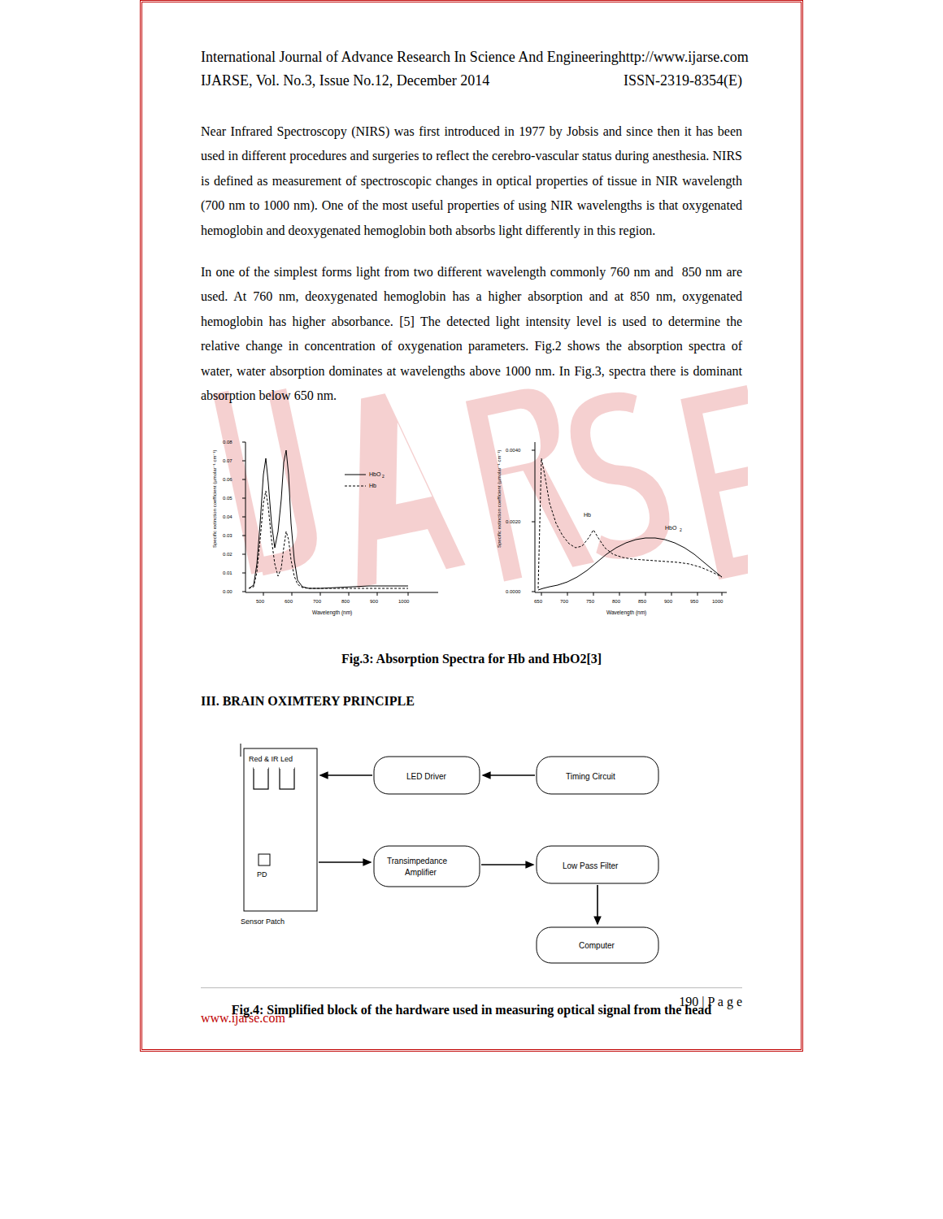International Journal of Advance Research In Science And Engineering http://www.ijarse.com
IJARSE, Vol. No.3, Issue No.12, December 2014 ISSN-2319-8354(E)
Near Infrared Spectroscopy (NIRS) was first introduced in 1977 by Jobsis and since then it has been used in different procedures and surgeries to reflect the cerebro-vascular status during anesthesia. NIRS is defined as measurement of spectroscopic changes in optical properties of tissue in NIR wavelength (700 nm to 1000 nm). One of the most useful properties of using NIR wavelengths is that oxygenated hemoglobin and deoxygenated hemoglobin both absorbs light differently in this region.
In one of the simplest forms light from two different wavelength commonly 760 nm and 850 nm are used. At 760 nm, deoxygenated hemoglobin has a higher absorption and at 850 nm, oxygenated hemoglobin has higher absorbance. [5] The detected light intensity level is used to determine the relative change in concentration of oxygenation parameters. Fig.2 shows the absorption spectra of water, water absorption dominates at wavelengths above 1000 nm. In Fig.3, spectra there is dominant absorption below 650 nm.
0.08 0.07 0.06 0.05 0.04 0.03 0.02 0.01 0.00 500 600 700 800 900 1000 Specific extinction coefficient (µmolar⁻¹ cm⁻¹) Wavelength (nm) HbO2 Hb 0.0040 0.0020 0.0000 650 700 750 800 850 900 950 1000 Specific extinction coefficient (µmolar⁻¹ cm⁻¹) Wavelength (nm) Hb HbO2
Fig.3: Absorption Spectra for Hb and HbO2[3]
III. BRAIN OXIMTERY PRINCIPLE
Red & IR Led PD Sensor Patch LED Driver Timing Circuit Transimpedance Amplifier Low Pass Filter Computer
Fig.4: Simplified block of the hardware used in measuring optical signal from the head
190 | P a g e
www.ijarse.com